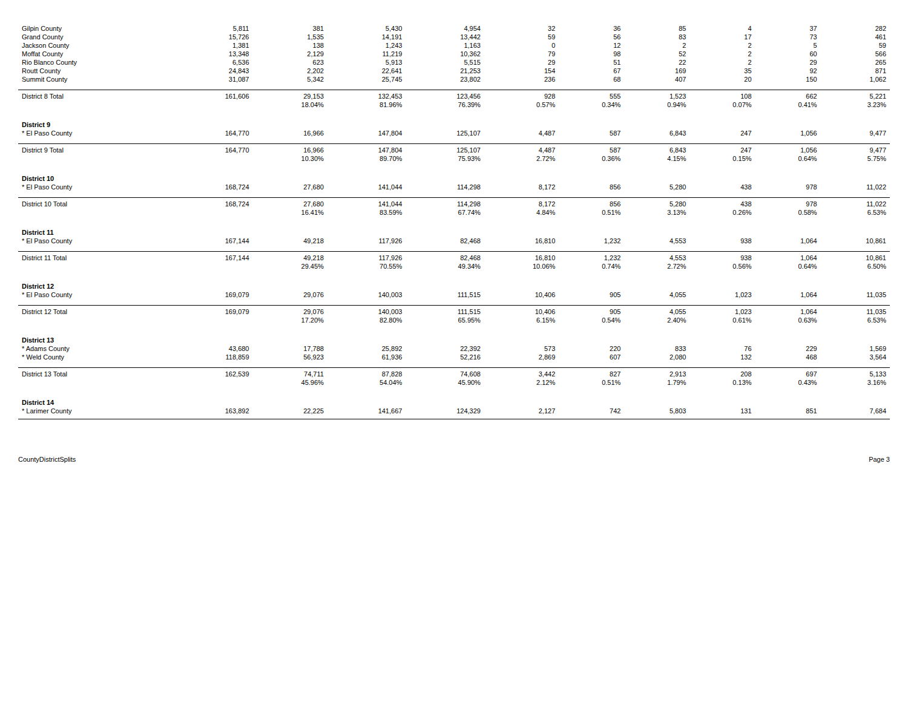| Gilpin County | 5,811 | 381 | 5,430 | 4,954 | 32 | 36 | 85 | 4 | 37 | 282 |
| Grand County | 15,726 | 1,535 | 14,191 | 13,442 | 59 | 56 | 83 | 17 | 73 | 461 |
| Jackson County | 1,381 | 138 | 1,243 | 1,163 | 0 | 12 | 2 | 2 | 5 | 59 |
| Moffat County | 13,348 | 2,129 | 11,219 | 10,362 | 79 | 98 | 52 | 2 | 60 | 566 |
| Rio Blanco County | 6,536 | 623 | 5,913 | 5,515 | 29 | 51 | 22 | 2 | 29 | 265 |
| Routt County | 24,843 | 2,202 | 22,641 | 21,253 | 154 | 67 | 169 | 35 | 92 | 871 |
| Summit County | 31,087 | 5,342 | 25,745 | 23,802 | 236 | 68 | 407 | 20 | 150 | 1,062 |
| District 8 Total | 161,606 | 29,153 | 132,453 | 123,456 | 928 | 555 | 1,523 | 108 | 662 | 5,221 |
| | | 18.04% | 81.96% | 76.39% | 0.57% | 0.34% | 0.94% | 0.07% | 0.41% | 3.23% |
| District 9 | |
| * El Paso County | 164,770 | 16,966 | 147,804 | 125,107 | 4,487 | 587 | 6,843 | 247 | 1,056 | 9,477 |
| District 9 Total | 164,770 | 16,966 | 147,804 | 125,107 | 4,487 | 587 | 6,843 | 247 | 1,056 | 9,477 |
| | | 10.30% | 89.70% | 75.93% | 2.72% | 0.36% | 4.15% | 0.15% | 0.64% | 5.75% |
| District 10 | |
| * El Paso County | 168,724 | 27,680 | 141,044 | 114,298 | 8,172 | 856 | 5,280 | 438 | 978 | 11,022 |
| District 10 Total | 168,724 | 27,680 | 141,044 | 114,298 | 8,172 | 856 | 5,280 | 438 | 978 | 11,022 |
| | | 16.41% | 83.59% | 67.74% | 4.84% | 0.51% | 3.13% | 0.26% | 0.58% | 6.53% |
| District 11 | |
| * El Paso County | 167,144 | 49,218 | 117,926 | 82,468 | 16,810 | 1,232 | 4,553 | 938 | 1,064 | 10,861 |
| District 11 Total | 167,144 | 49,218 | 117,926 | 82,468 | 16,810 | 1,232 | 4,553 | 938 | 1,064 | 10,861 |
| | | 29.45% | 70.55% | 49.34% | 10.06% | 0.74% | 2.72% | 0.56% | 0.64% | 6.50% |
| District 12 | |
| * El Paso County | 169,079 | 29,076 | 140,003 | 111,515 | 10,406 | 905 | 4,055 | 1,023 | 1,064 | 11,035 |
| District 12 Total | 169,079 | 29,076 | 140,003 | 111,515 | 10,406 | 905 | 4,055 | 1,023 | 1,064 | 11,035 |
| | | 17.20% | 82.80% | 65.95% | 6.15% | 0.54% | 2.40% | 0.61% | 0.63% | 6.53% |
| District 13 | |
| * Adams County | 43,680 | 17,788 | 25,892 | 22,392 | 573 | 220 | 833 | 76 | 229 | 1,569 |
| * Weld County | 118,859 | 56,923 | 61,936 | 52,216 | 2,869 | 607 | 2,080 | 132 | 468 | 3,564 |
| District 13 Total | 162,539 | 74,711 | 87,828 | 74,608 | 3,442 | 827 | 2,913 | 208 | 697 | 5,133 |
| | | 45.96% | 54.04% | 45.90% | 2.12% | 0.51% | 1.79% | 0.13% | 0.43% | 3.16% |
| District 14 | |
| * Larimer County | 163,892 | 22,225 | 141,667 | 124,329 | 2,127 | 742 | 5,803 | 131 | 851 | 7,684 |
CountyDistrictSplits Page 3